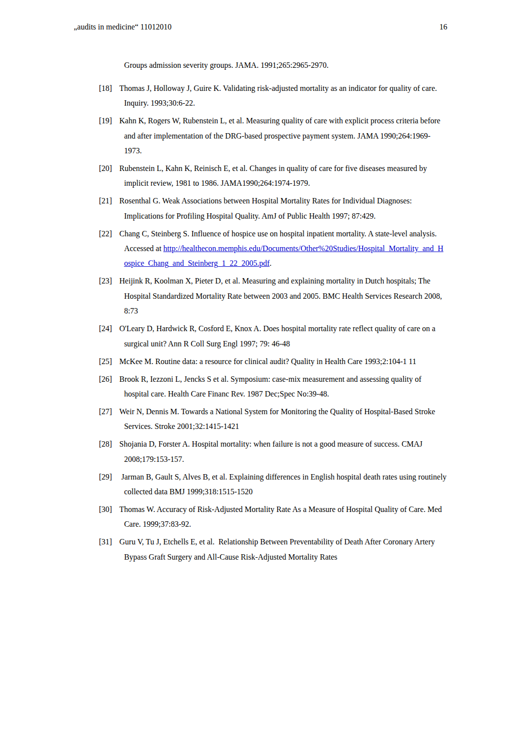„audits in medicine“ 11012010 16
Groups admission severity groups. JAMA. 1991;265:2965-2970.
[18] Thomas J, Holloway J, Guire K. Validating risk-adjusted mortality as an indicator for quality of care. Inquiry. 1993;30:6-22.
[19] Kahn K, Rogers W, Rubenstein L, et al. Measuring quality of care with explicit process criteria before and after implementation of the DRG-based prospective payment system. JAMA 1990;264:1969-1973.
[20] Rubenstein L, Kahn K, Reinisch E, et al. Changes in quality of care for five diseases measured by implicit review, 1981 to 1986. JAMA1990;264:1974-1979.
[21] Rosenthal G. Weak Associations between Hospital Mortality Rates for Individual Diagnoses: Implications for Profiling Hospital Quality. AmJ of Public Health 1997; 87:429.
[22] Chang C, Steinberg S. Influence of hospice use on hospital inpatient mortality. A state-level analysis. Accessed at http://healthecon.memphis.edu/Documents/Other%20Studies/Hospital_Mortality_and_Hospice_Chang_and_Steinberg_1_22_2005.pdf.
[23] Heijink R, Koolman X, Pieter D, et al. Measuring and explaining mortality in Dutch hospitals; The Hospital Standardized Mortality Rate between 2003 and 2005. BMC Health Services Research 2008, 8:73
[24] O'Leary D, Hardwick R, Cosford E, Knox A. Does hospital mortality rate reflect quality of care on a surgical unit? Ann R Coll Surg Engl 1997; 79: 46-48
[25] McKee M. Routine data: a resource for clinical audit? Quality in Health Care 1993;2:104-1 11
[26] Brook R, Iezzoni L, Jencks S et al. Symposium: case-mix measurement and assessing quality of hospital care. Health Care Financ Rev. 1987 Dec;Spec No:39-48.
[27] Weir N, Dennis M. Towards a National System for Monitoring the Quality of Hospital-Based Stroke Services. Stroke 2001;32:1415-1421
[28] Shojania D, Forster A. Hospital mortality: when failure is not a good measure of success. CMAJ 2008;179:153-157.
[29] Jarman B, Gault S, Alves B, et al. Explaining differences in English hospital death rates using routinely collected data BMJ 1999;318:1515-1520
[30] Thomas W. Accuracy of Risk-Adjusted Mortality Rate As a Measure of Hospital Quality of Care. Med Care. 1999;37:83-92.
[31] Guru V, Tu J, Etchells E, et al. Relationship Between Preventability of Death After Coronary Artery Bypass Graft Surgery and All-Cause Risk-Adjusted Mortality Rates